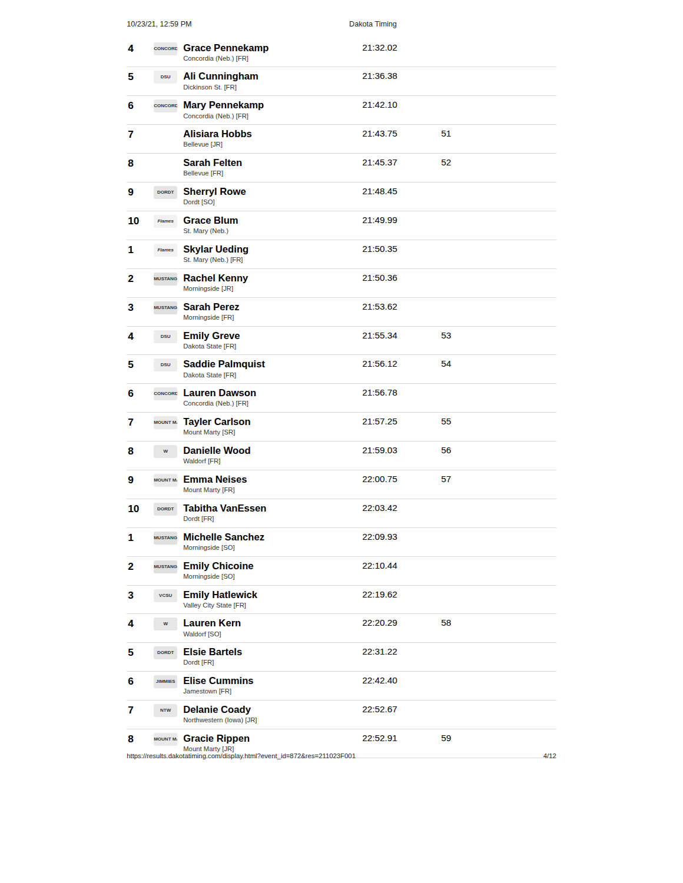10/23/21, 12:59 PM
Dakota Timing
| 4 | CONCORDIA | Grace Pennekamp Concordia (Neb.) [FR] | 21:32.02 | | |
| 5 | DSU | Ali Cunningham Dickinson St. [FR] | 21:36.38 | | |
| 6 | CONCORDIA | Mary Pennekamp Concordia (Neb.) [FR] | 21:42.10 | | |
| 7 | | Alisiara Hobbs Bellevue [JR] | 21:43.75 | 51 | |
| 8 | | Sarah Felten Bellevue [FR] | 21:45.37 | 52 | |
| 9 | DORDT | Sherryl Rowe Dordt [SO] | 21:48.45 | | |
| 10 | Flames | Grace Blum St. Mary (Neb.) | 21:49.99 | | |
| 1 | Flames | Skylar Ueding St. Mary (Neb.) [FR] | 21:50.35 | | |
| 2 | MUSTANGS | Rachel Kenny Morningside [JR] | 21:50.36 | | |
| 3 | MUSTANGS | Sarah Perez Morningside [FR] | 21:53.62 | | |
| 4 | DSU | Emily Greve Dakota State [FR] | 21:55.34 | 53 | |
| 5 | DSU | Saddie Palmquist Dakota State [FR] | 21:56.12 | 54 | |
| 6 | CONCORDIA | Lauren Dawson Concordia (Neb.) [FR] | 21:56.78 | | |
| 7 | MOUNT MARTY | Tayler Carlson Mount Marty [SR] | 21:57.25 | 55 | |
| 8 | W | Danielle Wood Waldorf [FR] | 21:59.03 | 56 | |
| 9 | MOUNT MARTY | Emma Neises Mount Marty [FR] | 22:00.75 | 57 | |
| 10 | DORDT | Tabitha VanEssen Dordt [FR] | 22:03.42 | | |
| 1 | MUSTANGS | Michelle Sanchez Morningside [SO] | 22:09.93 | | |
| 2 | MUSTANGS | Emily Chicoine Morningside [SO] | 22:10.44 | | |
| 3 | VCSU | Emily Hatlewick Valley City State [FR] | 22:19.62 | | |
| 4 | W | Lauren Kern Waldorf [SO] | 22:20.29 | 58 | |
| 5 | DORDT | Elsie Bartels Dordt [FR] | 22:31.22 | | |
| 6 | JIMMIES | Elise Cummins Jamestown [FR] | 22:42.40 | | |
| 7 | NTW | Delanie Coady Northwestern (Iowa) [JR] | 22:52.67 | | |
| 8 | MOUNT MARTY | Gracie Rippen Mount Marty [JR] | 22:52.91 | 59 | |
https://results.dakotatiming.com/display.html?event_id=872&res=211023F001
4/12